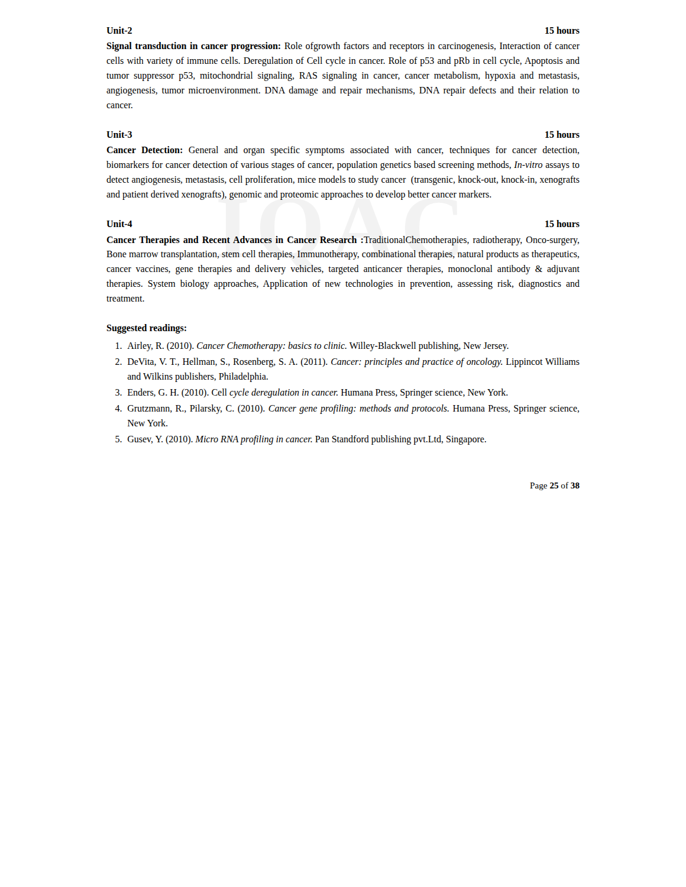IQAC
Unit-2 15 hours
Signal transduction in cancer progression: Role ofgrowth factors and receptors in carcinogenesis, Interaction of cancer cells with variety of immune cells. Deregulation of Cell cycle in cancer. Role of p53 and pRb in cell cycle, Apoptosis and tumor suppressor p53, mitochondrial signaling, RAS signaling in cancer, cancer metabolism, hypoxia and metastasis, angiogenesis, tumor microenvironment. DNA damage and repair mechanisms, DNA repair defects and their relation to cancer.
Unit-3 15 hours
Cancer Detection: General and organ specific symptoms associated with cancer, techniques for cancer detection, biomarkers for cancer detection of various stages of cancer, population genetics based screening methods, In-vitro assays to detect angiogenesis, metastasis, cell proliferation, mice models to study cancer (transgenic, knock-out, knock-in, xenografts and patient derived xenografts), genomic and proteomic approaches to develop better cancer markers.
Unit-4 15 hours
Cancer Therapies and Recent Advances in Cancer Research : TraditionalChemotherapies, radiotherapy, Onco-surgery, Bone marrow transplantation, stem cell therapies, Immunotherapy, combinational therapies, natural products as therapeutics, cancer vaccines, gene therapies and delivery vehicles, targeted anticancer therapies, monoclonal antibody & adjuvant therapies. System biology approaches, Application of new technologies in prevention, assessing risk, diagnostics and treatment.
Suggested readings:
Airley, R. (2010). Cancer Chemotherapy: basics to clinic. Willey-Blackwell publishing, New Jersey.
DeVita, V. T., Hellman, S., Rosenberg, S. A. (2011). Cancer: principles and practice of oncology. Lippincot Williams and Wilkins publishers, Philadelphia.
Enders, G. H. (2010). Cell cycle deregulation in cancer. Humana Press, Springer science, New York.
Grutzmann, R., Pilarsky, C. (2010). Cancer gene profiling: methods and protocols. Humana Press, Springer science, New York.
Gusev, Y. (2010). Micro RNA profiling in cancer. Pan Standford publishing pvt.Ltd, Singapore.
Page 25 of 38